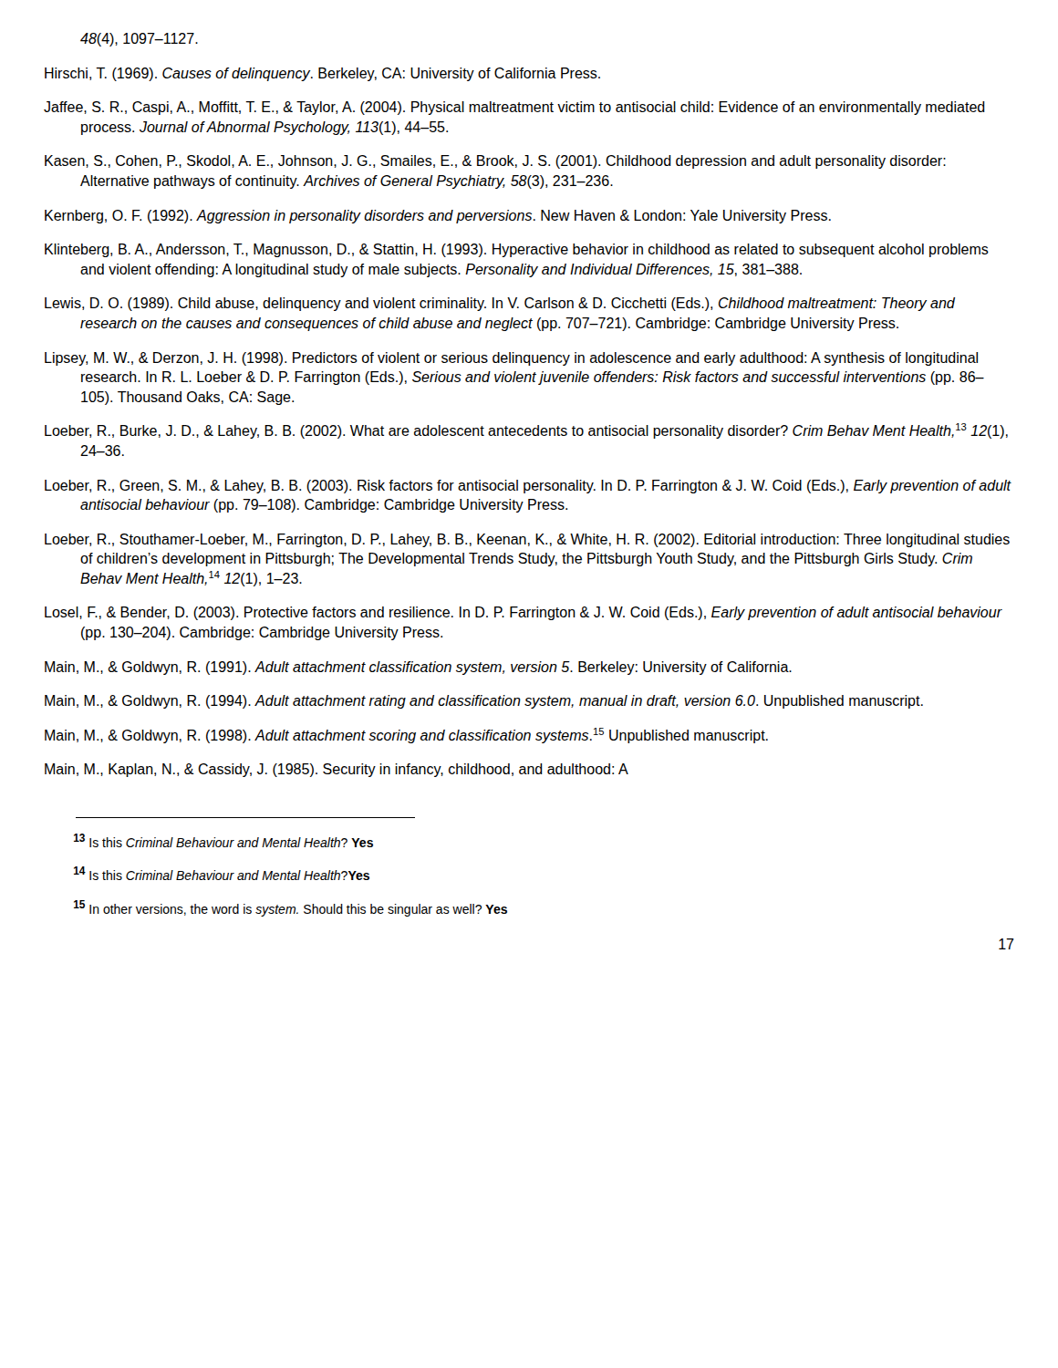48(4), 1097–1127.
Hirschi, T. (1969). Causes of delinquency. Berkeley, CA: University of California Press.
Jaffee, S. R., Caspi, A., Moffitt, T. E., & Taylor, A. (2004). Physical maltreatment victim to antisocial child: Evidence of an environmentally mediated process. Journal of Abnormal Psychology, 113(1), 44–55.
Kasen, S., Cohen, P., Skodol, A. E., Johnson, J. G., Smailes, E., & Brook, J. S. (2001). Childhood depression and adult personality disorder: Alternative pathways of continuity. Archives of General Psychiatry, 58(3), 231–236.
Kernberg, O. F. (1992). Aggression in personality disorders and perversions. New Haven & London: Yale University Press.
Klinteberg, B. A., Andersson, T., Magnusson, D., & Stattin, H. (1993). Hyperactive behavior in childhood as related to subsequent alcohol problems and violent offending: A longitudinal study of male subjects. Personality and Individual Differences, 15, 381–388.
Lewis, D. O. (1989). Child abuse, delinquency and violent criminality. In V. Carlson & D. Cicchetti (Eds.), Childhood maltreatment: Theory and research on the causes and consequences of child abuse and neglect (pp. 707–721). Cambridge: Cambridge University Press.
Lipsey, M. W., & Derzon, J. H. (1998). Predictors of violent or serious delinquency in adolescence and early adulthood: A synthesis of longitudinal research. In R. L. Loeber & D. P. Farrington (Eds.), Serious and violent juvenile offenders: Risk factors and successful interventions (pp. 86–105). Thousand Oaks, CA: Sage.
Loeber, R., Burke, J. D., & Lahey, B. B. (2002). What are adolescent antecedents to antisocial personality disorder? Crim Behav Ment Health,13 12(1), 24–36.
Loeber, R., Green, S. M., & Lahey, B. B. (2003). Risk factors for antisocial personality. In D. P. Farrington & J. W. Coid (Eds.), Early prevention of adult antisocial behaviour (pp. 79–108). Cambridge: Cambridge University Press.
Loeber, R., Stouthamer-Loeber, M., Farrington, D. P., Lahey, B. B., Keenan, K., & White, H. R. (2002). Editorial introduction: Three longitudinal studies of children’s development in Pittsburgh; The Developmental Trends Study, the Pittsburgh Youth Study, and the Pittsburgh Girls Study. Crim Behav Ment Health,14 12(1), 1–23.
Losel, F., & Bender, D. (2003). Protective factors and resilience. In D. P. Farrington & J. W. Coid (Eds.), Early prevention of adult antisocial behaviour (pp. 130–204). Cambridge: Cambridge University Press.
Main, M., & Goldwyn, R. (1991). Adult attachment classification system, version 5. Berkeley: University of California.
Main, M., & Goldwyn, R. (1994). Adult attachment rating and classification system, manual in draft, version 6.0. Unpublished manuscript.
Main, M., & Goldwyn, R. (1998). Adult attachment scoring and classification systems.15 Unpublished manuscript.
Main, M., Kaplan, N., & Cassidy, J. (1985). Security in infancy, childhood, and adulthood: A
13 Is this Criminal Behaviour and Mental Health? Yes
14 Is this Criminal Behaviour and Mental Health?Yes
15 In other versions, the word is system. Should this be singular as well? Yes
17